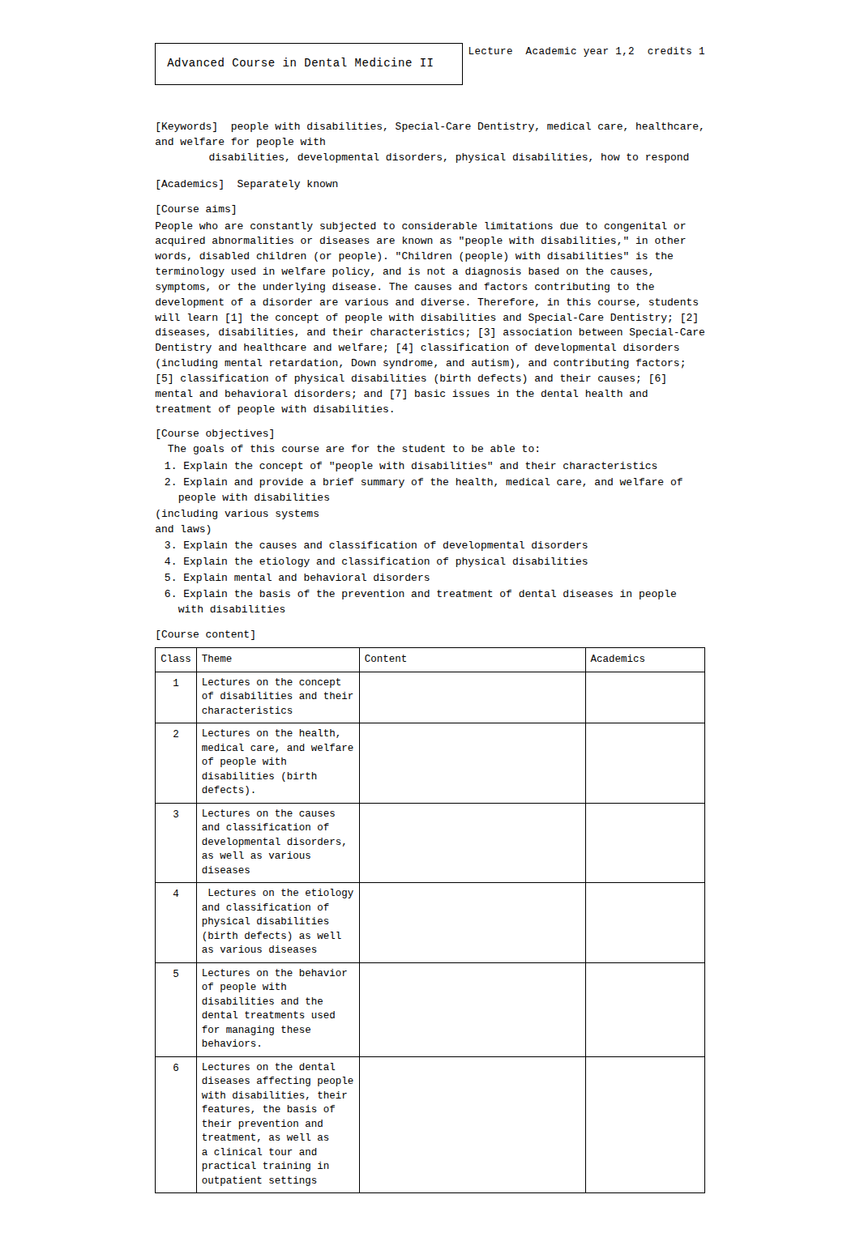Advanced Course in Dental Medicine II
Lecture Academic year 1,2 credits 1
[Keywords] people with disabilities, Special-Care Dentistry, medical care, healthcare, and welfare for people with
disabilities, developmental disorders, physical disabilities, how to respond
[Academics] Separately known
[Course aims]
People who are constantly subjected to considerable limitations due to congenital or acquired abnormalities or diseases are known as "people with disabilities," in other words, disabled children (or people). "Children (people) with disabilities" is the terminology used in welfare policy, and is not a diagnosis based on the causes, symptoms, or the underlying disease. The causes and factors contributing to the development of a disorder are various and diverse. Therefore, in this course, students will learn [1] the concept of people with disabilities and Special-Care Dentistry; [2] diseases, disabilities, and their characteristics; [3] association between Special-Care Dentistry and healthcare and welfare; [4] classification of developmental disorders (including mental retardation, Down syndrome, and autism), and contributing factors; [5] classification of physical disabilities (birth defects) and their causes; [6] mental and behavioral disorders; and [7] basic issues in the dental health and treatment of people with disabilities.
[Course objectives]
The goals of this course are for the student to be able to:
1. Explain the concept of "people with disabilities" and their characteristics
2. Explain and provide a brief summary of the health, medical care, and welfare of people with disabilities
(including various systems
and laws)
3. Explain the causes and classification of developmental disorders
4. Explain the etiology and classification of physical disabilities
5. Explain mental and behavioral disorders
6. Explain the basis of the prevention and treatment of dental diseases in people with disabilities
[Course content]
| Class | Theme | Content | Academics |
| --- | --- | --- | --- |
| 1 | Lectures on the concept of disabilities and their characteristics | | |
| 2 | Lectures on the health, medical care, and welfare of people with disabilities (birth defects). | | |
| 3 | Lectures on the causes and classification of developmental disorders, as well as various diseases | | |
| 4 | Lectures on the etiology and classification of physical disabilities (birth defects) as well as various diseases | | |
| 5 | Lectures on the behavior of people with disabilities and the dental treatments used for managing these behaviors. | | |
| 6 | Lectures on the dental diseases affecting people with disabilities, their features, the basis of their prevention and treatment, as well as a clinical tour and practical training in outpatient settings | | |